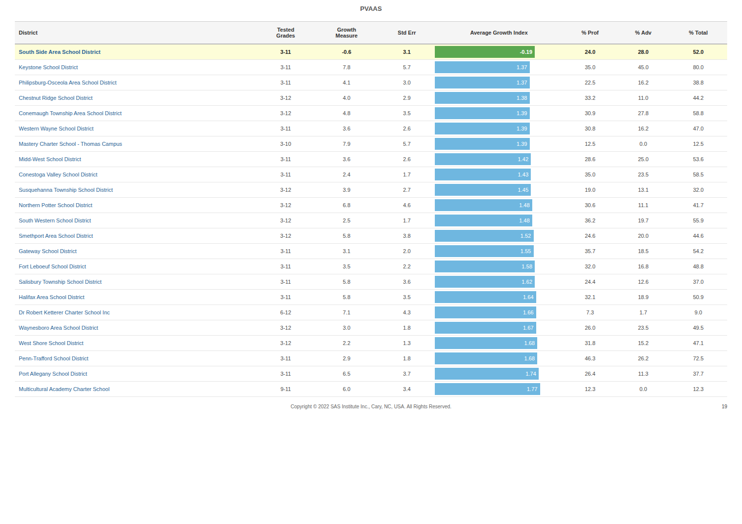PVAAS
| District | Tested Grades | Growth Measure | Std Err | Average Growth Index | % Prof | % Adv | % Total |
| --- | --- | --- | --- | --- | --- | --- | --- |
| South Side Area School District | 3-11 | -0.6 | 3.1 | -0.19 | 24.0 | 28.0 | 52.0 |
| Keystone School District | 3-11 | 7.8 | 5.7 | 1.37 | 35.0 | 45.0 | 80.0 |
| Philipsburg-Osceola Area School District | 3-11 | 4.1 | 3.0 | 1.37 | 22.5 | 16.2 | 38.8 |
| Chestnut Ridge School District | 3-12 | 4.0 | 2.9 | 1.38 | 33.2 | 11.0 | 44.2 |
| Conemaugh Township Area School District | 3-12 | 4.8 | 3.5 | 1.39 | 30.9 | 27.8 | 58.8 |
| Western Wayne School District | 3-11 | 3.6 | 2.6 | 1.39 | 30.8 | 16.2 | 47.0 |
| Mastery Charter School - Thomas Campus | 3-10 | 7.9 | 5.7 | 1.39 | 12.5 | 0.0 | 12.5 |
| Midd-West School District | 3-11 | 3.6 | 2.6 | 1.42 | 28.6 | 25.0 | 53.6 |
| Conestoga Valley School District | 3-11 | 2.4 | 1.7 | 1.43 | 35.0 | 23.5 | 58.5 |
| Susquehanna Township School District | 3-12 | 3.9 | 2.7 | 1.45 | 19.0 | 13.1 | 32.0 |
| Northern Potter School District | 3-12 | 6.8 | 4.6 | 1.48 | 30.6 | 11.1 | 41.7 |
| South Western School District | 3-12 | 2.5 | 1.7 | 1.48 | 36.2 | 19.7 | 55.9 |
| Smethport Area School District | 3-12 | 5.8 | 3.8 | 1.52 | 24.6 | 20.0 | 44.6 |
| Gateway School District | 3-11 | 3.1 | 2.0 | 1.55 | 35.7 | 18.5 | 54.2 |
| Fort Leboeuf School District | 3-11 | 3.5 | 2.2 | 1.58 | 32.0 | 16.8 | 48.8 |
| Salisbury Township School District | 3-11 | 5.8 | 3.6 | 1.62 | 24.4 | 12.6 | 37.0 |
| Halifax Area School District | 3-11 | 5.8 | 3.5 | 1.64 | 32.1 | 18.9 | 50.9 |
| Dr Robert Ketterer Charter School Inc | 6-12 | 7.1 | 4.3 | 1.66 | 7.3 | 1.7 | 9.0 |
| Waynesboro Area School District | 3-12 | 3.0 | 1.8 | 1.67 | 26.0 | 23.5 | 49.5 |
| West Shore School District | 3-12 | 2.2 | 1.3 | 1.68 | 31.8 | 15.2 | 47.1 |
| Penn-Trafford School District | 3-11 | 2.9 | 1.8 | 1.68 | 46.3 | 26.2 | 72.5 |
| Port Allegany School District | 3-11 | 6.5 | 3.7 | 1.74 | 26.4 | 11.3 | 37.7 |
| Multicultural Academy Charter School | 9-11 | 6.0 | 3.4 | 1.77 | 12.3 | 0.0 | 12.3 |
Copyright © 2022 SAS Institute Inc., Cary, NC, USA. All Rights Reserved. 19